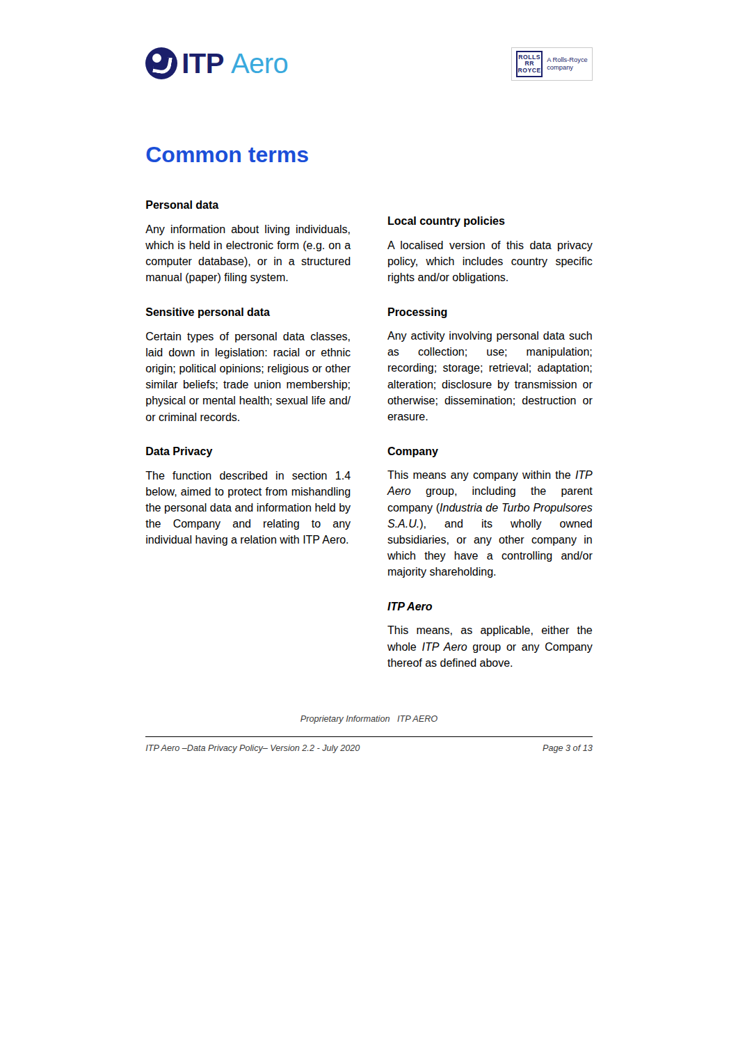ITP Aero
ROLLS RR ROYCE
A Rolls-Royce
company
Common terms
Personal data
Any information about living individuals, which is held in electronic form (e.g. on a computer database), or in a structured manual (paper) filing system.
Sensitive personal data
Certain types of personal data classes, laid down in legislation: racial or ethnic origin; political opinions; religious or other similar beliefs; trade union membership; physical or mental health; sexual life and/ or criminal records.
Data Privacy
The function described in section 1.4 below, aimed to protect from mishandling the personal data and information held by the Company and relating to any individual having a relation with ITP Aero.
Local country policies
A localised version of this data privacy policy, which includes country specific rights and/or obligations.
Processing
Any activity involving personal data such as collection; use; manipulation; recording; storage; retrieval; adaptation; alteration; disclosure by transmission or otherwise; dissemination; destruction or erasure.
Company
This means any company within the ITP Aero group, including the parent company (Industria de Turbo Propulsores S.A.U.), and its wholly owned subsidiaries, or any other company in which they have a controlling and/or majority shareholding.
ITP Aero
This means, as applicable, either the whole ITP Aero group or any Company thereof as defined above.
Proprietary Information ITP AERO
ITP Aero –Data Privacy Policy– Version 2.2 - July 2020 Page 3 of 13